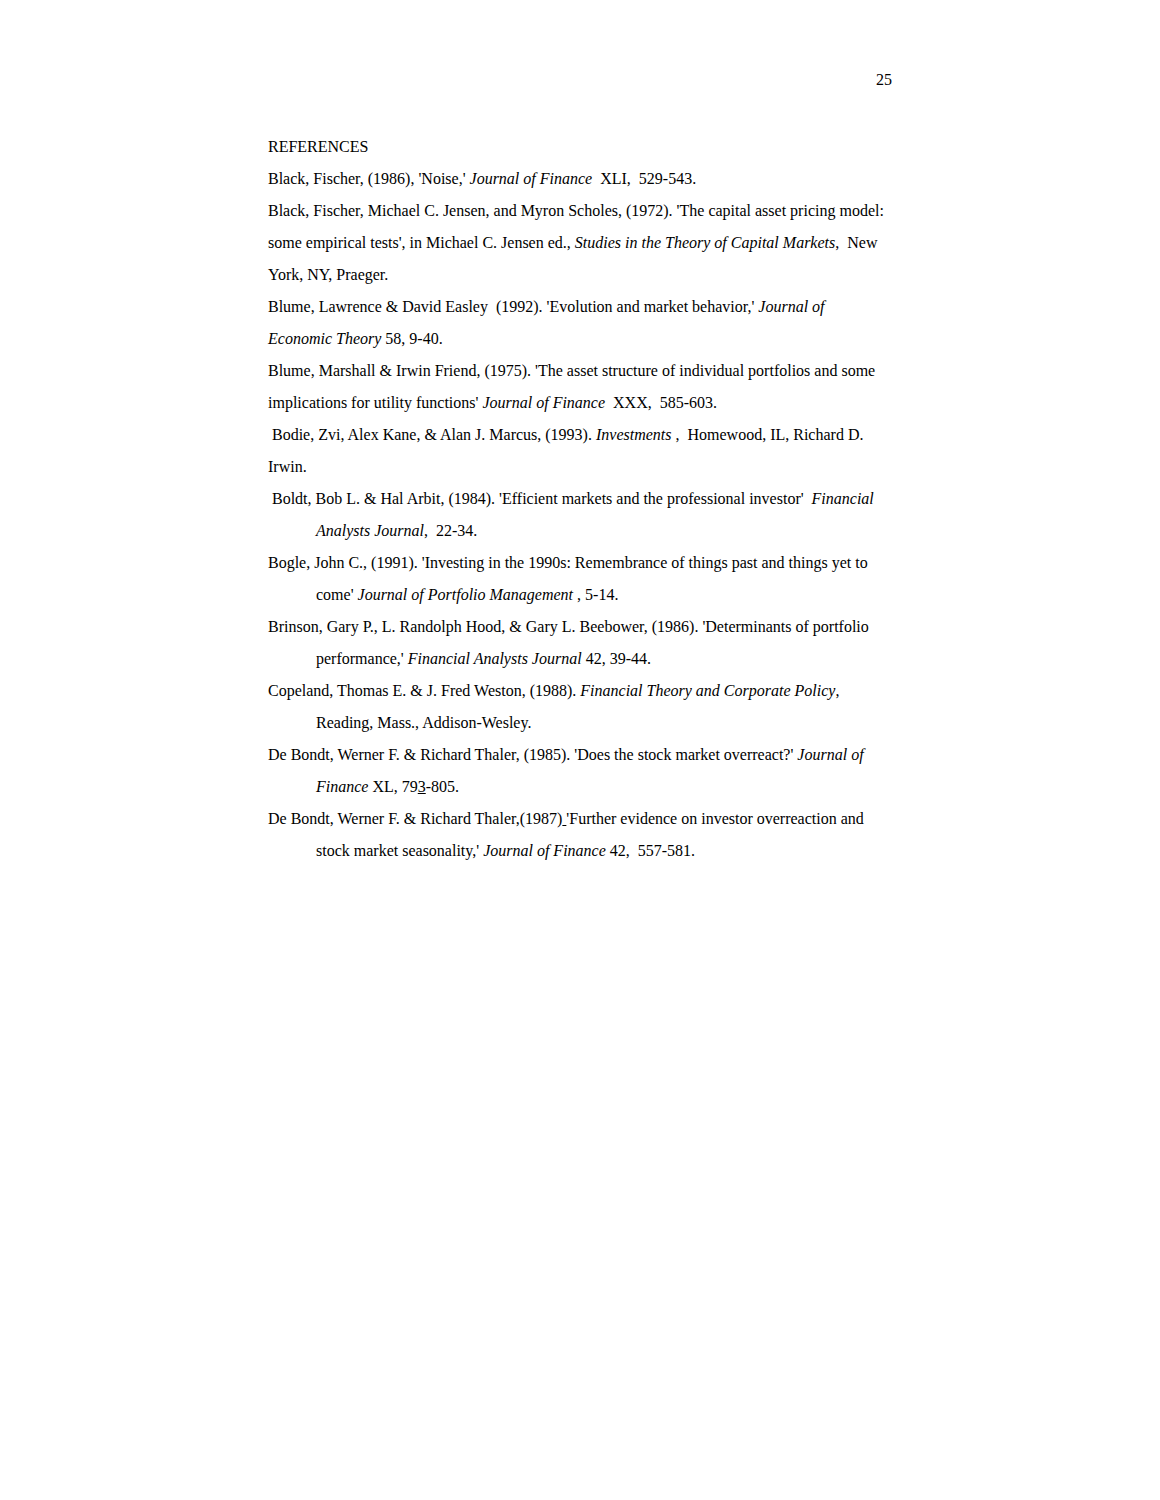25
REFERENCES
Black, Fischer, (1986), 'Noise,' Journal of Finance XLI, 529-543.
Black, Fischer, Michael C. Jensen, and Myron Scholes, (1972). 'The capital asset pricing model: some empirical tests', in Michael C. Jensen ed., Studies in the Theory of Capital Markets, New York, NY, Praeger.
Blume, Lawrence & David Easley (1992). 'Evolution and market behavior,' Journal of Economic Theory 58, 9-40.
Blume, Marshall & Irwin Friend, (1975). 'The asset structure of individual portfolios and some implications for utility functions' Journal of Finance XXX, 585-603.
Bodie, Zvi, Alex Kane, & Alan J. Marcus, (1993). Investments , Homewood, IL, Richard D. Irwin.
Boldt, Bob L. & Hal Arbit, (1984). 'Efficient markets and the professional investor' Financial Analysts Journal, 22-34.
Bogle, John C., (1991). 'Investing in the 1990s: Remembrance of things past and things yet to come' Journal of Portfolio Management , 5-14.
Brinson, Gary P., L. Randolph Hood, & Gary L. Beebower, (1986). 'Determinants of portfolio performance,' Financial Analysts Journal 42, 39-44.
Copeland, Thomas E. & J. Fred Weston, (1988). Financial Theory and Corporate Policy, Reading, Mass., Addison-Wesley.
De Bondt, Werner F. & Richard Thaler, (1985). 'Does the stock market overreact?' Journal of Finance XL, 793-805.
De Bondt, Werner F. & Richard Thaler,(1987) 'Further evidence on investor overreaction and stock market seasonality,' Journal of Finance 42, 557-581.